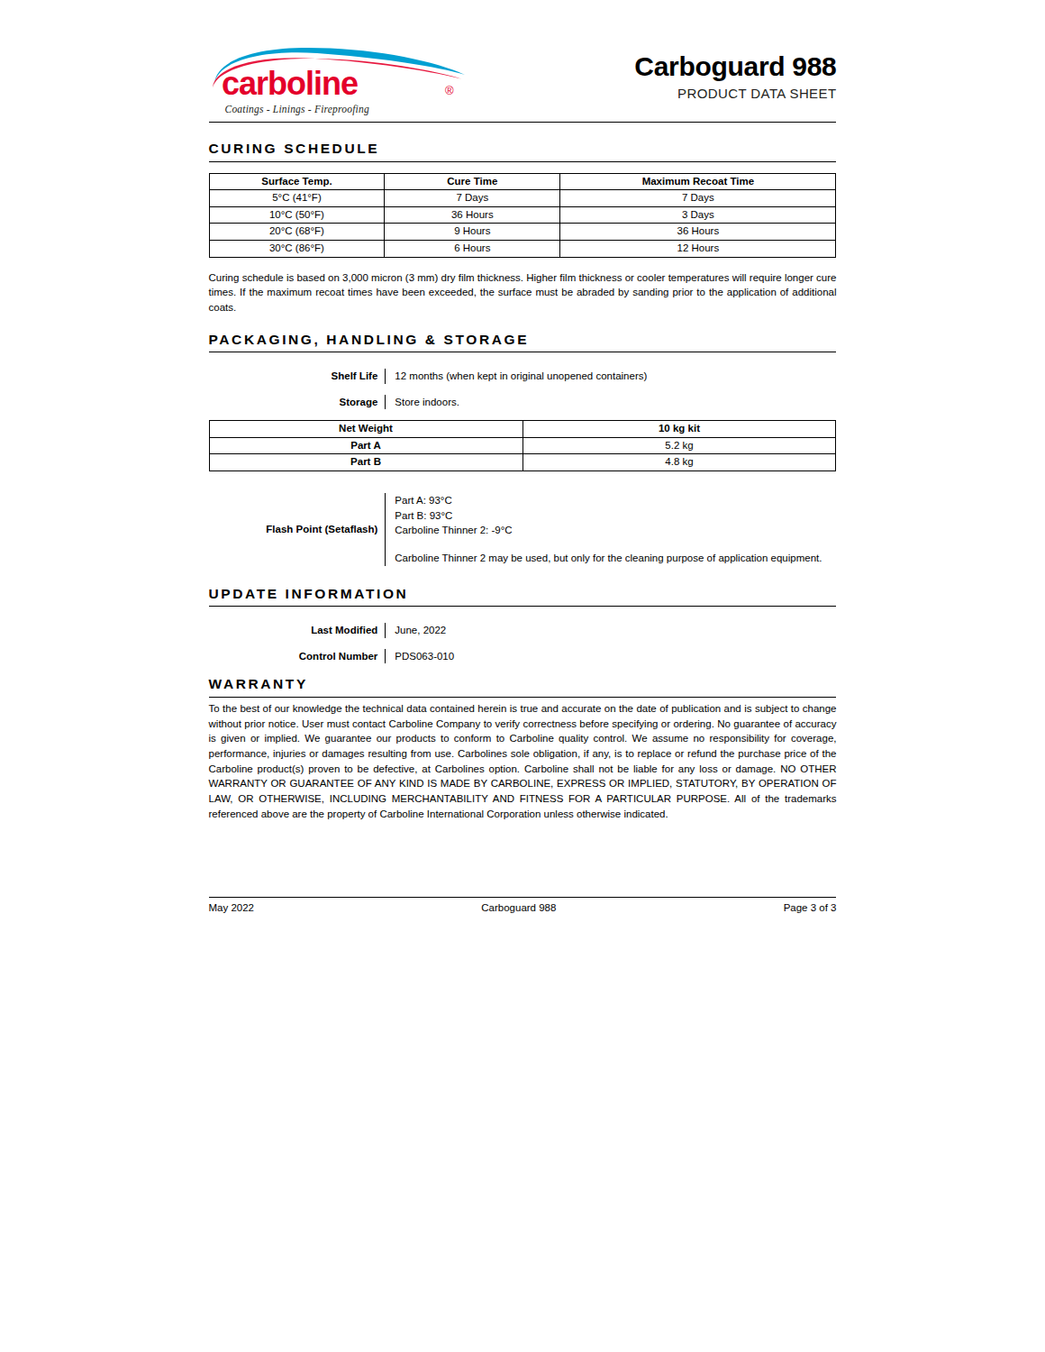carboline ®
Coatings - Linings - Fireproofing
Carboguard 988
PRODUCT DATA SHEET
CURING SCHEDULE
| Surface Temp. | Cure Time | Maximum Recoat Time |
| --- | --- | --- |
| 5°C (41°F) | 7 Days | 7 Days |
| 10°C (50°F) | 36 Hours | 3 Days |
| 20°C (68°F) | 9 Hours | 36 Hours |
| 30°C (86°F) | 6 Hours | 12 Hours |
Curing schedule is based on 3,000 micron (3 mm) dry film thickness. Higher film thickness or cooler temperatures will require longer cure times. If the maximum recoat times have been exceeded, the surface must be abraded by sanding prior to the application of additional coats.
PACKAGING, HANDLING & STORAGE
Shelf Life
12 months (when kept in original unopened containers)
Storage
Store indoors.
| Net Weight | 10 kg kit |
| --- | --- |
| Part A | 5.2 kg |
| Part B | 4.8 kg |
Flash Point (Setaflash)
Part A: 93°C
Part B: 93°C
Carboline Thinner 2: -9°C
Carboline Thinner 2 may be used, but only for the cleaning purpose of application equipment.
UPDATE INFORMATION
Last Modified
June, 2022
Control Number
PDS063-010
WARRANTY
To the best of our knowledge the technical data contained herein is true and accurate on the date of publication and is subject to change without prior notice. User must contact Carboline Company to verify correctness before specifying or ordering. No guarantee of accuracy is given or implied. We guarantee our products to conform to Carboline quality control. We assume no responsibility for coverage, performance, injuries or damages resulting from use. Carbolines sole obligation, if any, is to replace or refund the purchase price of the Carboline product(s) proven to be defective, at Carbolines option. Carboline shall not be liable for any loss or damage. NO OTHER WARRANTY OR GUARANTEE OF ANY KIND IS MADE BY CARBOLINE, EXPRESS OR IMPLIED, STATUTORY, BY OPERATION OF LAW, OR OTHERWISE, INCLUDING MERCHANTABILITY AND FITNESS FOR A PARTICULAR PURPOSE. All of the trademarks referenced above are the property of Carboline International Corporation unless otherwise indicated.
May 2022
Carboguard 988
Page 3 of 3